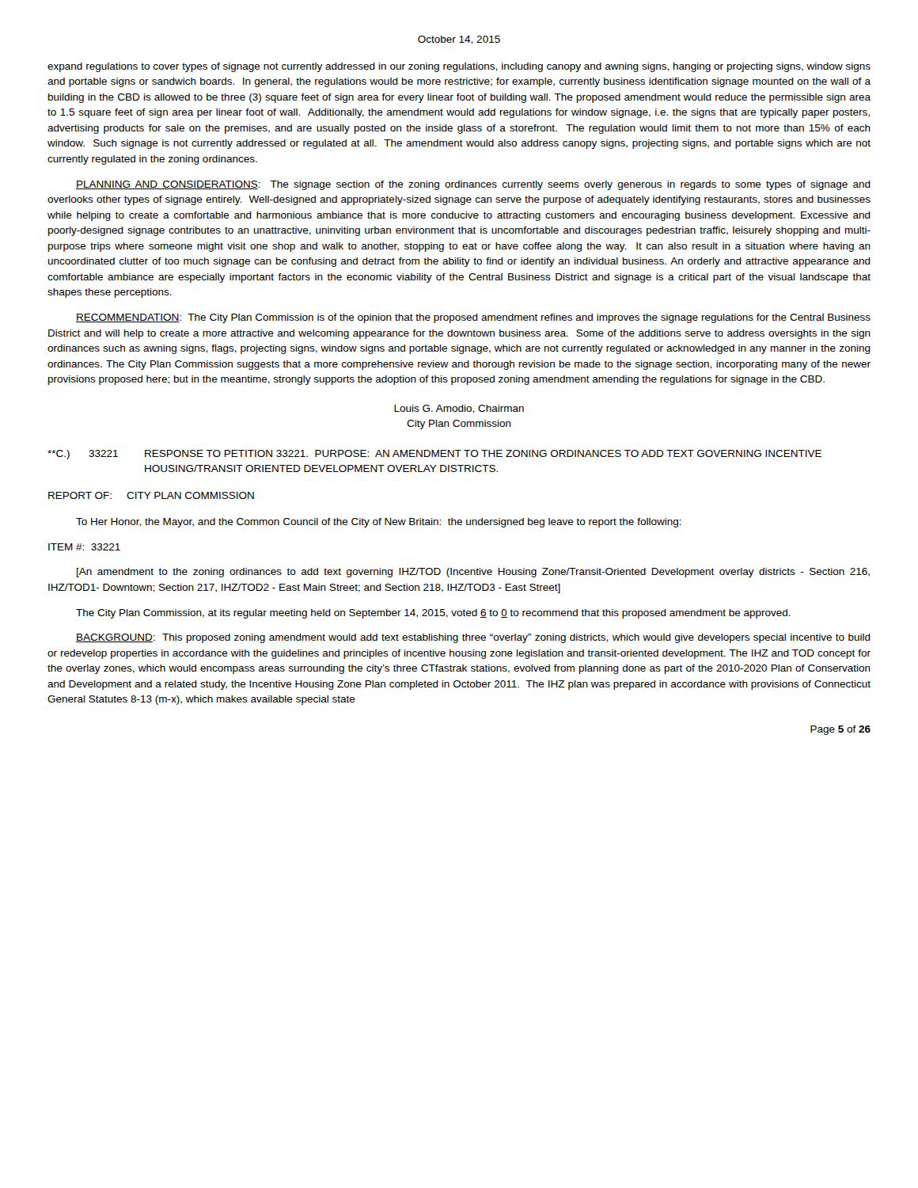October 14, 2015
expand regulations to cover types of signage not currently addressed in our zoning regulations, including canopy and awning signs, hanging or projecting signs, window signs and portable signs or sandwich boards. In general, the regulations would be more restrictive; for example, currently business identification signage mounted on the wall of a building in the CBD is allowed to be three (3) square feet of sign area for every linear foot of building wall. The proposed amendment would reduce the permissible sign area to 1.5 square feet of sign area per linear foot of wall. Additionally, the amendment would add regulations for window signage, i.e. the signs that are typically paper posters, advertising products for sale on the premises, and are usually posted on the inside glass of a storefront. The regulation would limit them to not more than 15% of each window. Such signage is not currently addressed or regulated at all. The amendment would also address canopy signs, projecting signs, and portable signs which are not currently regulated in the zoning ordinances.
PLANNING AND CONSIDERATIONS: The signage section of the zoning ordinances currently seems overly generous in regards to some types of signage and overlooks other types of signage entirely. Well-designed and appropriately-sized signage can serve the purpose of adequately identifying restaurants, stores and businesses while helping to create a comfortable and harmonious ambiance that is more conducive to attracting customers and encouraging business development. Excessive and poorly-designed signage contributes to an unattractive, uninviting urban environment that is uncomfortable and discourages pedestrian traffic, leisurely shopping and multi-purpose trips where someone might visit one shop and walk to another, stopping to eat or have coffee along the way. It can also result in a situation where having an uncoordinated clutter of too much signage can be confusing and detract from the ability to find or identify an individual business. An orderly and attractive appearance and comfortable ambiance are especially important factors in the economic viability of the Central Business District and signage is a critical part of the visual landscape that shapes these perceptions.
RECOMMENDATION: The City Plan Commission is of the opinion that the proposed amendment refines and improves the signage regulations for the Central Business District and will help to create a more attractive and welcoming appearance for the downtown business area. Some of the additions serve to address oversights in the sign ordinances such as awning signs, flags, projecting signs, window signs and portable signage, which are not currently regulated or acknowledged in any manner in the zoning ordinances. The City Plan Commission suggests that a more comprehensive review and thorough revision be made to the signage section, incorporating many of the newer provisions proposed here; but in the meantime, strongly supports the adoption of this proposed zoning amendment amending the regulations for signage in the CBD.
Louis G. Amodio, Chairman
City Plan Commission
| **C.) | 33221 | RESPONSE TO PETITION 33221. PURPOSE: AN AMENDMENT TO THE ZONING ORDINANCES TO ADD TEXT GOVERNING INCENTIVE HOUSING/TRANSIT ORIENTED DEVELOPMENT OVERLAY DISTRICTS. |
| REPORT OF: | CITY PLAN COMMISSION |
To Her Honor, the Mayor, and the Common Council of the City of New Britain: the undersigned beg leave to report the following:
ITEM #: 33221
[An amendment to the zoning ordinances to add text governing IHZ/TOD (Incentive Housing Zone/Transit-Oriented Development overlay districts - Section 216, IHZ/TOD1- Downtown; Section 217, IHZ/TOD2 - East Main Street; and Section 218, IHZ/TOD3 - East Street]
The City Plan Commission, at its regular meeting held on September 14, 2015, voted 6 to 0 to recommend that this proposed amendment be approved.
BACKGROUND: This proposed zoning amendment would add text establishing three “overlay” zoning districts, which would give developers special incentive to build or redevelop properties in accordance with the guidelines and principles of incentive housing zone legislation and transit-oriented development. The IHZ and TOD concept for the overlay zones, which would encompass areas surrounding the city’s three CTfastrak stations, evolved from planning done as part of the 2010-2020 Plan of Conservation and Development and a related study, the Incentive Housing Zone Plan completed in October 2011. The IHZ plan was prepared in accordance with provisions of Connecticut General Statutes 8-13 (m-x), which makes available special state
Page 5 of 26